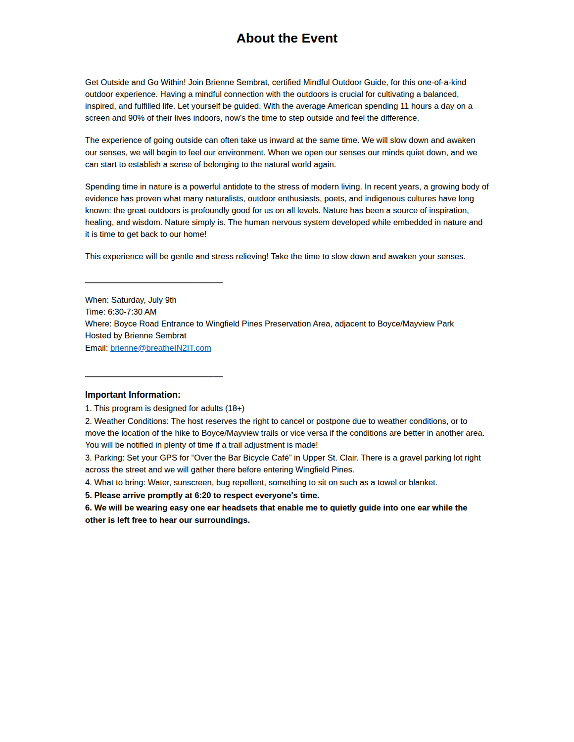About the Event
Get Outside and Go Within! Join Brienne Sembrat, certified Mindful Outdoor Guide, for this one-of-a-kind outdoor experience. Having a mindful connection with the outdoors is crucial for cultivating a balanced, inspired, and fulfilled life. Let yourself be guided. With the average American spending 11 hours a day on a screen and 90% of their lives indoors, now's the time to step outside and feel the difference.
The experience of going outside can often take us inward at the same time. We will slow down and awaken our senses, we will begin to feel our environment. When we open our senses our minds quiet down, and we can start to establish a sense of belonging to the natural world again.
Spending time in nature is a powerful antidote to the stress of modern living. In recent years, a growing body of evidence has proven what many naturalists, outdoor enthusiasts, poets, and indigenous cultures have long known: the great outdoors is profoundly good for us on all levels. Nature has been a source of inspiration, healing, and wisdom. Nature simply is. The human nervous system developed while embedded in nature and it is time to get back to our home!
This experience will be gentle and stress relieving! Take the time to slow down and awaken your senses.
______________________________
When: Saturday, July 9th
Time: 6:30-7:30 AM
Where: Boyce Road Entrance to Wingfield Pines Preservation Area, adjacent to Boyce/Mayview Park
Hosted by Brienne Sembrat
Email: brienne@breatheIN2IT.com
______________________________
Important Information:
1. This program is designed for adults (18+)
2. Weather Conditions: The host reserves the right to cancel or postpone due to weather conditions, or to move the location of the hike to Boyce/Mayview trails or vice versa if the conditions are better in another area. You will be notified in plenty of time if a trail adjustment is made!
3. Parking: Set your GPS for “Over the Bar Bicycle Café” in Upper St. Clair. There is a gravel parking lot right across the street and we will gather there before entering Wingfield Pines.
4. What to bring: Water, sunscreen, bug repellent, something to sit on such as a towel or blanket.
5. Please arrive promptly at 6:20 to respect everyone's time.
6. We will be wearing easy one ear headsets that enable me to quietly guide into one ear while the other is left free to hear our surroundings.